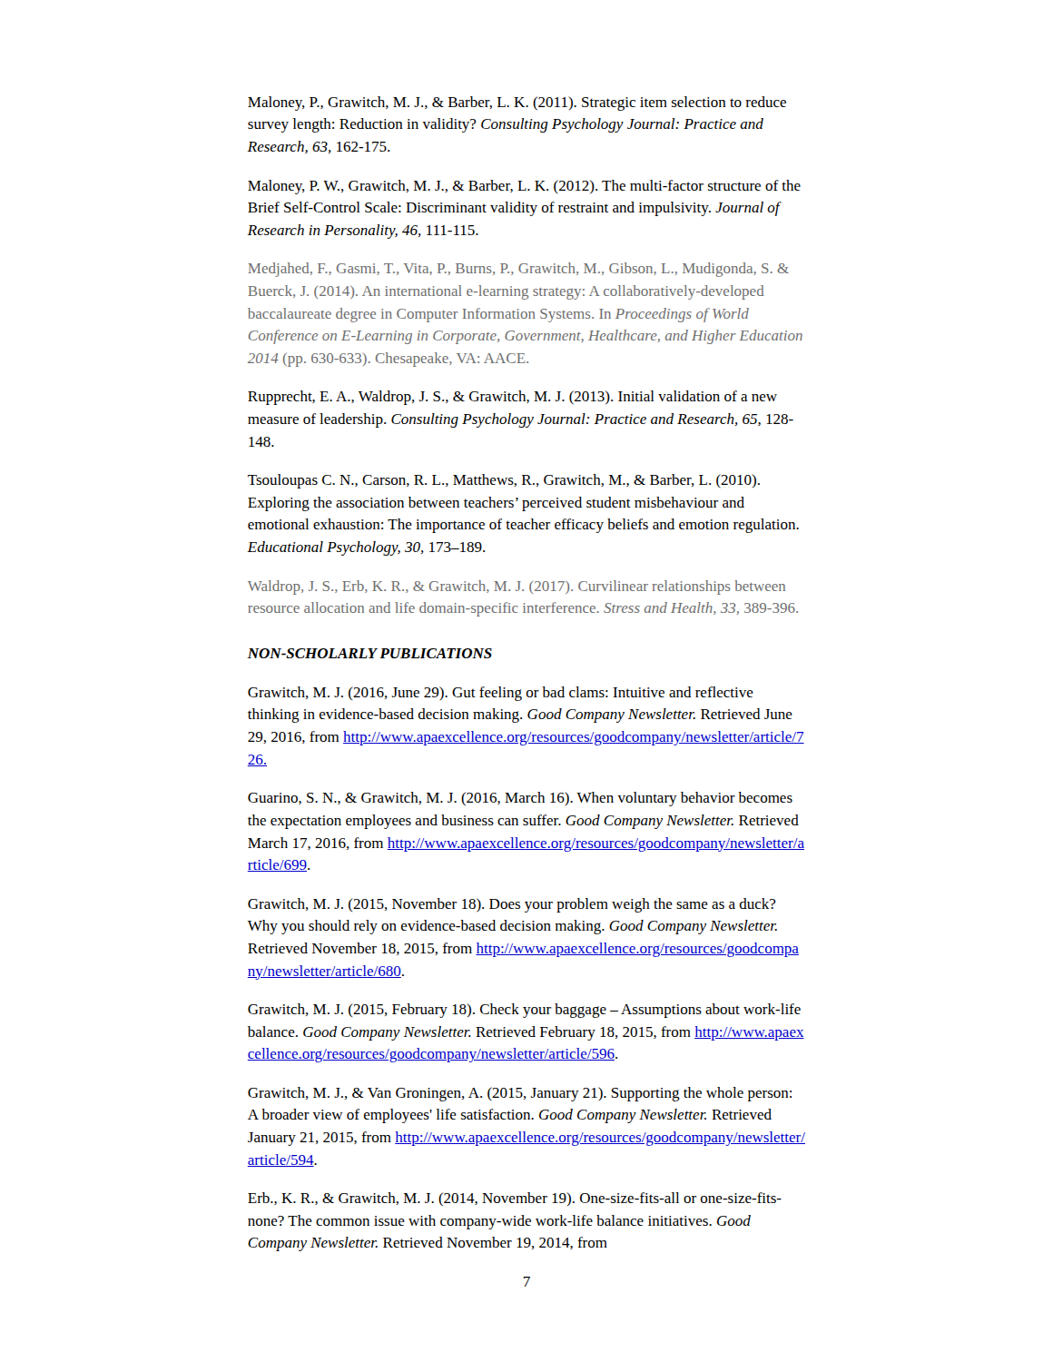Maloney, P., Grawitch, M. J., & Barber, L. K. (2011). Strategic item selection to reduce survey length: Reduction in validity? Consulting Psychology Journal: Practice and Research, 63, 162-175.
Maloney, P. W., Grawitch, M. J., & Barber, L. K. (2012). The multi-factor structure of the Brief Self-Control Scale: Discriminant validity of restraint and impulsivity. Journal of Research in Personality, 46, 111-115.
Medjahed, F., Gasmi, T., Vita, P., Burns, P., Grawitch, M., Gibson, L., Mudigonda, S. & Buerck, J. (2014). An international e-learning strategy: A collaboratively-developed baccalaureate degree in Computer Information Systems. In Proceedings of World Conference on E-Learning in Corporate, Government, Healthcare, and Higher Education 2014 (pp. 630-633). Chesapeake, VA: AACE.
Rupprecht, E. A., Waldrop, J. S., & Grawitch, M. J. (2013). Initial validation of a new measure of leadership. Consulting Psychology Journal: Practice and Research, 65, 128-148.
Tsouloupas C. N., Carson, R. L., Matthews, R., Grawitch, M., & Barber, L. (2010). Exploring the association between teachers’ perceived student misbehaviour and emotional exhaustion: The importance of teacher efficacy beliefs and emotion regulation. Educational Psychology, 30, 173–189.
Waldrop, J. S., Erb, K. R., & Grawitch, M. J. (2017). Curvilinear relationships between resource allocation and life domain-specific interference. Stress and Health, 33, 389-396.
NON-SCHOLARLY PUBLICATIONS
Grawitch, M. J. (2016, June 29). Gut feeling or bad clams: Intuitive and reflective thinking in evidence-based decision making. Good Company Newsletter. Retrieved June 29, 2016, from http://www.apaexcellence.org/resources/goodcompany/newsletter/article/726.
Guarino, S. N., & Grawitch, M. J. (2016, March 16). When voluntary behavior becomes the expectation employees and business can suffer. Good Company Newsletter. Retrieved March 17, 2016, from http://www.apaexcellence.org/resources/goodcompany/newsletter/article/699.
Grawitch, M. J. (2015, November 18). Does your problem weigh the same as a duck? Why you should rely on evidence-based decision making. Good Company Newsletter. Retrieved November 18, 2015, from http://www.apaexcellence.org/resources/goodcompany/newsletter/article/680.
Grawitch, M. J. (2015, February 18). Check your baggage – Assumptions about work-life balance. Good Company Newsletter. Retrieved February 18, 2015, from http://www.apaexcellence.org/resources/goodcompany/newsletter/article/596.
Grawitch, M. J., & Van Groningen, A. (2015, January 21). Supporting the whole person: A broader view of employees' life satisfaction. Good Company Newsletter. Retrieved January 21, 2015, from http://www.apaexcellence.org/resources/goodcompany/newsletter/article/594.
Erb., K. R., & Grawitch, M. J. (2014, November 19). One-size-fits-all or one-size-fits-none? The common issue with company-wide work-life balance initiatives. Good Company Newsletter. Retrieved November 19, 2014, from
7